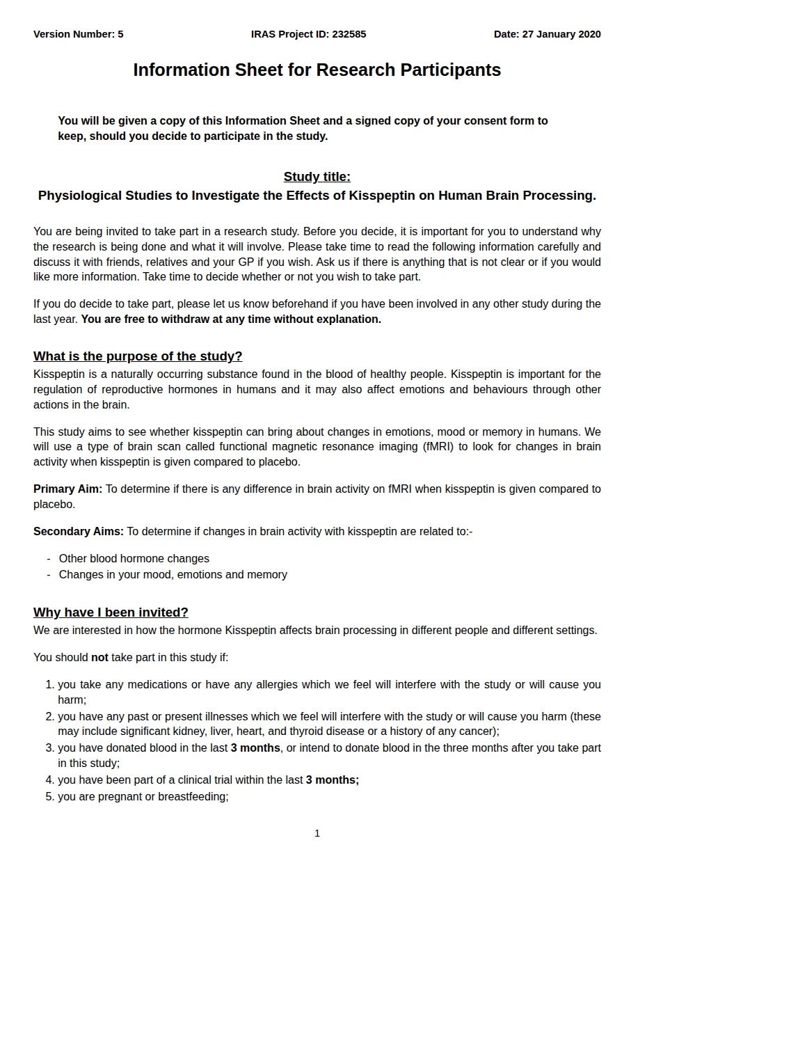Version Number: 5 IRAS Project ID: 232585 Date: 27 January 2020
Information Sheet for Research Participants
You will be given a copy of this Information Sheet and a signed copy of your consent form to keep, should you decide to participate in the study.
Study title:
Physiological Studies to Investigate the Effects of Kisspeptin on Human Brain Processing.
You are being invited to take part in a research study. Before you decide, it is important for you to understand why the research is being done and what it will involve. Please take time to read the following information carefully and discuss it with friends, relatives and your GP if you wish. Ask us if there is anything that is not clear or if you would like more information. Take time to decide whether or not you wish to take part.
If you do decide to take part, please let us know beforehand if you have been involved in any other study during the last year. You are free to withdraw at any time without explanation.
What is the purpose of the study?
Kisspeptin is a naturally occurring substance found in the blood of healthy people. Kisspeptin is important for the regulation of reproductive hormones in humans and it may also affect emotions and behaviours through other actions in the brain.
This study aims to see whether kisspeptin can bring about changes in emotions, mood or memory in humans. We will use a type of brain scan called functional magnetic resonance imaging (fMRI) to look for changes in brain activity when kisspeptin is given compared to placebo.
Primary Aim: To determine if there is any difference in brain activity on fMRI when kisspeptin is given compared to placebo.
Secondary Aims: To determine if changes in brain activity with kisspeptin are related to:-
Other blood hormone changes
Changes in your mood, emotions and memory
Why have I been invited?
We are interested in how the hormone Kisspeptin affects brain processing in different people and different settings.
You should not take part in this study if:
you take any medications or have any allergies which we feel will interfere with the study or will cause you harm;
you have any past or present illnesses which we feel will interfere with the study or will cause you harm (these may include significant kidney, liver, heart, and thyroid disease or a history of any cancer);
you have donated blood in the last 3 months, or intend to donate blood in the three months after you take part in this study;
you have been part of a clinical trial within the last 3 months;
you are pregnant or breastfeeding;
1